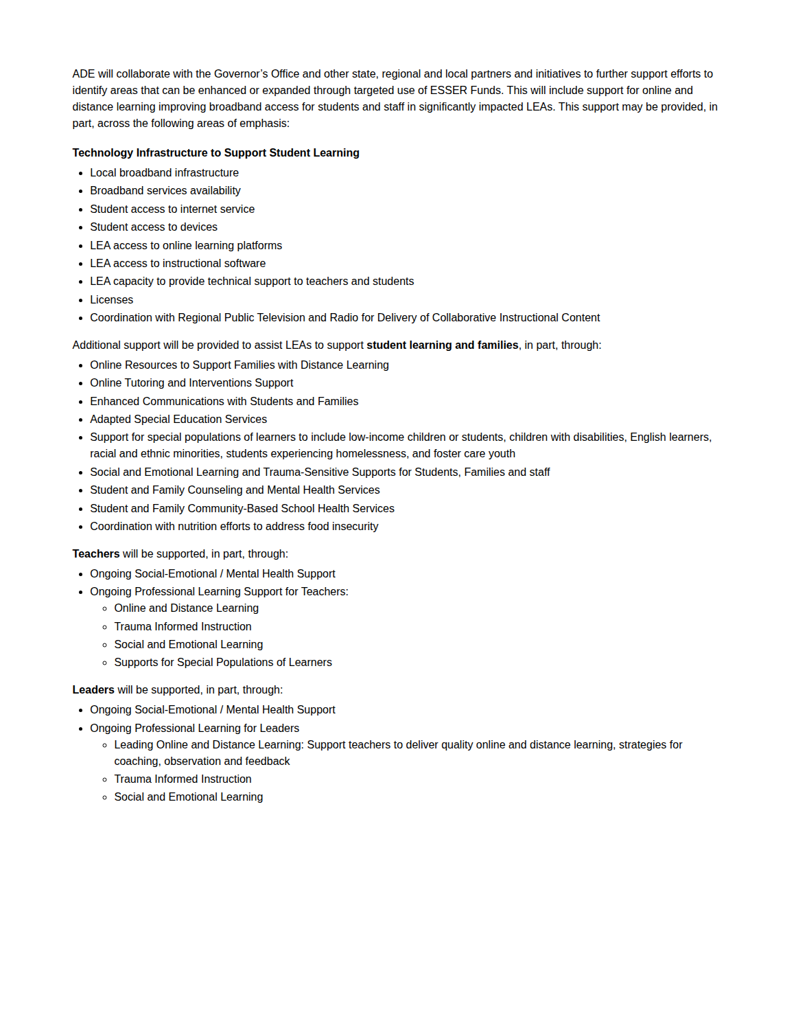ADE will collaborate with the Governor’s Office and other state, regional and local partners and initiatives to further support efforts to identify areas that can be enhanced or expanded through targeted use of ESSER Funds. This will include support for online and distance learning improving broadband access for students and staff in significantly impacted LEAs. This support may be provided, in part, across the following areas of emphasis:
Technology Infrastructure to Support Student Learning
Local broadband infrastructure
Broadband services availability
Student access to internet service
Student access to devices
LEA access to online learning platforms
LEA access to instructional software
LEA capacity to provide technical support to teachers and students
Licenses
Coordination with Regional Public Television and Radio for Delivery of Collaborative Instructional Content
Additional support will be provided to assist LEAs to support student learning and families, in part, through:
Online Resources to Support Families with Distance Learning
Online Tutoring and Interventions Support
Enhanced Communications with Students and Families
Adapted Special Education Services
Support for special populations of learners to include low-income children or students, children with disabilities, English learners, racial and ethnic minorities, students experiencing homelessness, and foster care youth
Social and Emotional Learning and Trauma-Sensitive Supports for Students, Families and staff
Student and Family Counseling and Mental Health Services
Student and Family Community-Based School Health Services
Coordination with nutrition efforts to address food insecurity
Teachers will be supported, in part, through:
Ongoing Social-Emotional / Mental Health Support
Ongoing Professional Learning Support for Teachers:
Online and Distance Learning
Trauma Informed Instruction
Social and Emotional Learning
Supports for Special Populations of Learners
Leaders will be supported, in part, through:
Ongoing Social-Emotional / Mental Health Support
Ongoing Professional Learning for Leaders
Leading Online and Distance Learning: Support teachers to deliver quality online and distance learning, strategies for coaching, observation and feedback
Trauma Informed Instruction
Social and Emotional Learning